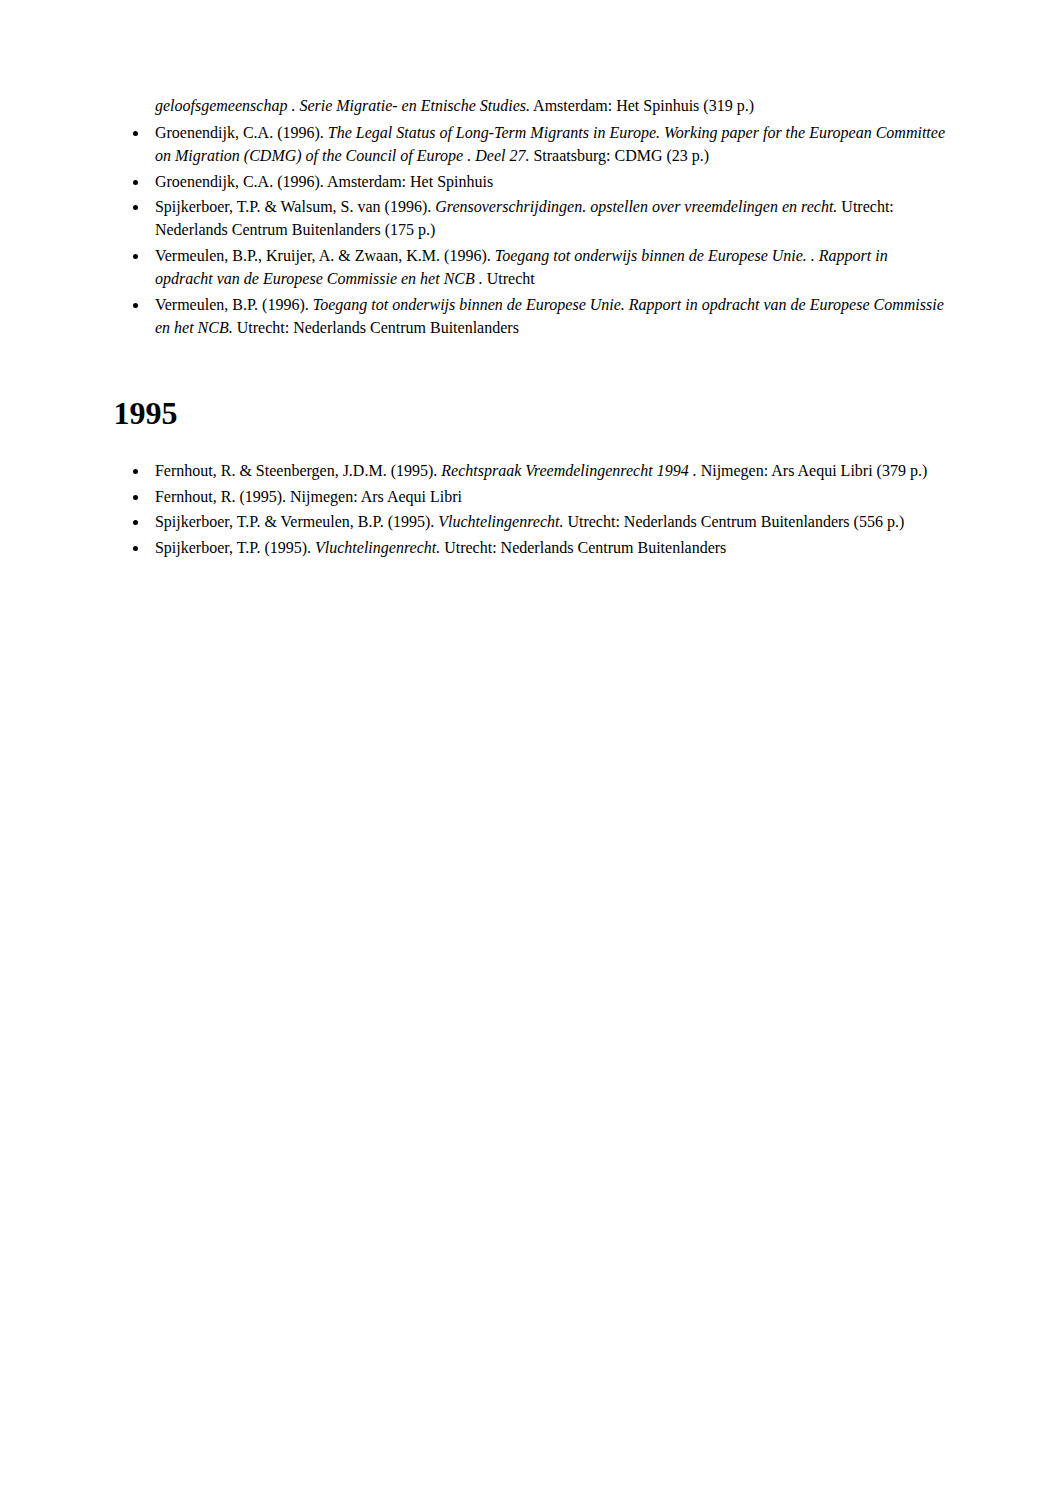geloofsgemeenschap . Serie Migratie- en Etnische Studies. Amsterdam: Het Spinhuis (319 p.)
Groenendijk, C.A. (1996). The Legal Status of Long-Term Migrants in Europe. Working paper for the European Committee on Migration (CDMG) of the Council of Europe . Deel 27. Straatsburg: CDMG (23 p.)
Groenendijk, C.A. (1996). Amsterdam: Het Spinhuis
Spijkerboer, T.P. & Walsum, S. van (1996). Grensoverschrijdingen. opstellen over vreemdelingen en recht. Utrecht: Nederlands Centrum Buitenlanders (175 p.)
Vermeulen, B.P., Kruijer, A. & Zwaan, K.M. (1996). Toegang tot onderwijs binnen de Europese Unie. . Rapport in opdracht van de Europese Commissie en het NCB . Utrecht
Vermeulen, B.P. (1996). Toegang tot onderwijs binnen de Europese Unie. Rapport in opdracht van de Europese Commissie en het NCB. Utrecht: Nederlands Centrum Buitenlanders
1995
Fernhout, R. & Steenbergen, J.D.M. (1995). Rechtspraak Vreemdelingenrecht 1994 . Nijmegen: Ars Aequi Libri (379 p.)
Fernhout, R. (1995). Nijmegen: Ars Aequi Libri
Spijkerboer, T.P. & Vermeulen, B.P. (1995). Vluchtelingenrecht. Utrecht: Nederlands Centrum Buitenlanders (556 p.)
Spijkerboer, T.P. (1995). Vluchtelingenrecht. Utrecht: Nederlands Centrum Buitenlanders